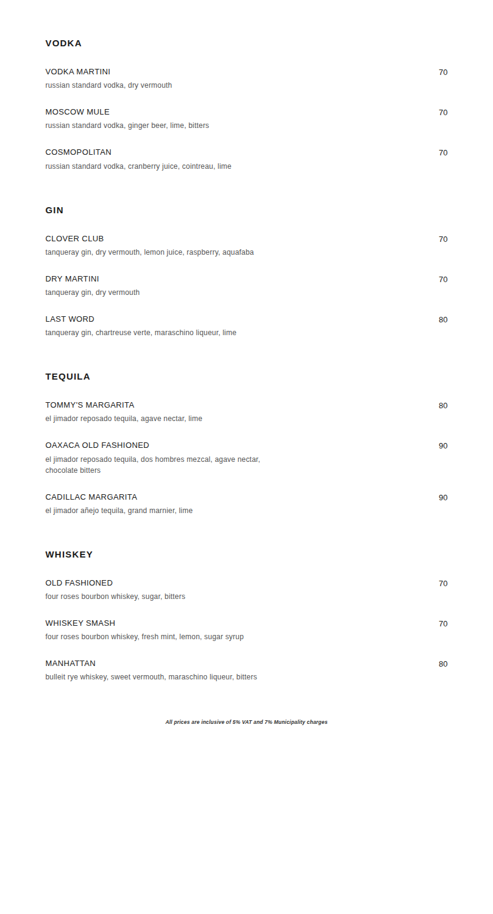VODKA
VODKA MARTINI
russian standard vodka, dry vermouth
70
MOSCOW MULE
russian standard vodka, ginger beer, lime, bitters
70
COSMOPOLITAN
russian standard vodka, cranberry juice, cointreau, lime
70
GIN
CLOVER CLUB
tanqueray gin, dry vermouth, lemon juice, raspberry, aquafaba
70
DRY MARTINI
tanqueray gin, dry vermouth
70
LAST WORD
tanqueray gin, chartreuse verte, maraschino liqueur, lime
80
TEQUILA
TOMMY'S MARGARITA
el jimador reposado tequila, agave nectar, lime
80
OAXACA OLD FASHIONED
el jimador reposado tequila, dos hombres mezcal, agave nectar,
chocolate bitters
90
CADILLAC MARGARITA
el jimador añejo tequila, grand marnier, lime
90
WHISKEY
OLD FASHIONED
four roses bourbon whiskey, sugar, bitters
70
WHISKEY SMASH
four roses bourbon whiskey, fresh mint, lemon, sugar syrup
70
MANHATTAN
bulleit rye whiskey, sweet vermouth, maraschino liqueur, bitters
80
All prices are inclusive of 5% VAT and 7% Municipality charges